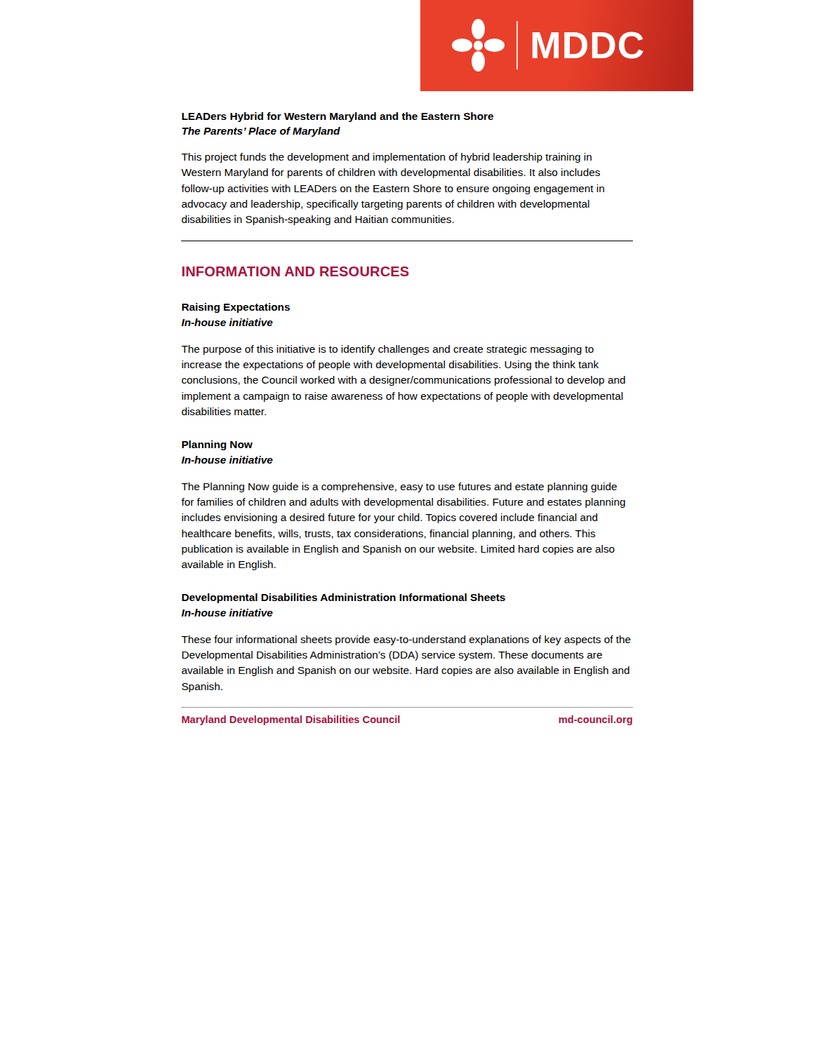MDDC
LEADers Hybrid for Western Maryland and the Eastern Shore
The Parents’ Place of Maryland
This project funds the development and implementation of hybrid leadership training in Western Maryland for parents of children with developmental disabilities. It also includes follow-up activities with LEADers on the Eastern Shore to ensure ongoing engagement in advocacy and leadership, specifically targeting parents of children with developmental disabilities in Spanish-speaking and Haitian communities.
INFORMATION AND RESOURCES
Raising Expectations
In-house initiative
The purpose of this initiative is to identify challenges and create strategic messaging to increase the expectations of people with developmental disabilities. Using the think tank conclusions, the Council worked with a designer/communications professional to develop and implement a campaign to raise awareness of how expectations of people with developmental disabilities matter.
Planning Now
In-house initiative
The Planning Now guide is a comprehensive, easy to use futures and estate planning guide for families of children and adults with developmental disabilities. Future and estates planning includes envisioning a desired future for your child. Topics covered include financial and healthcare benefits, wills, trusts, tax considerations, financial planning, and others. This publication is available in English and Spanish on our website. Limited hard copies are also available in English.
Developmental Disabilities Administration Informational Sheets
In-house initiative
These four informational sheets provide easy-to-understand explanations of key aspects of the Developmental Disabilities Administration’s (DDA) service system. These documents are available in English and Spanish on our website. Hard copies are also available in English and Spanish.
Maryland Developmental Disabilities Council md-council.org